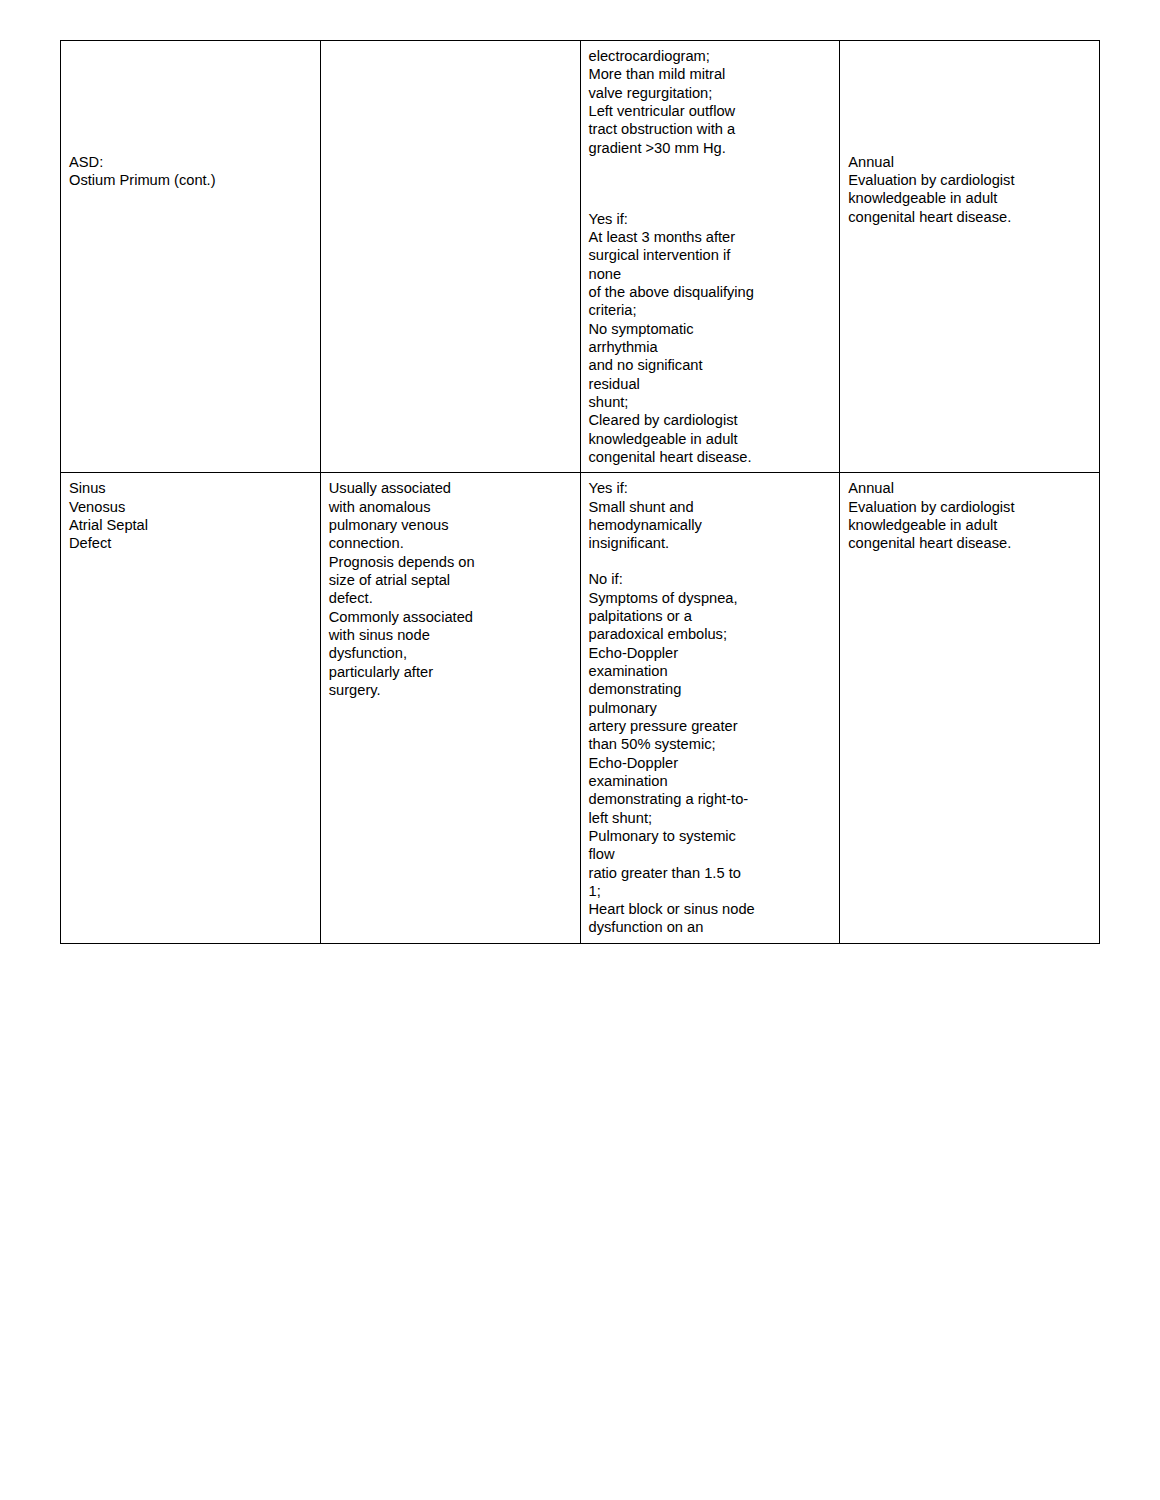| ASD: Ostium Primum (cont.) | | electrocardiogram; More than mild mitral valve regurgitation; Left ventricular outflow tract obstruction with a gradient >30 mm Hg. Yes if: At least 3 months after surgical intervention if none of the above disqualifying criteria; No symptomatic arrhythmia and no significant residual shunt; Cleared by cardiologist knowledgeable in adult congenital heart disease. | Annual Evaluation by cardiologist knowledgeable in adult congenital heart disease. |
| Sinus Venosus Atrial Septal Defect | Usually associated with anomalous pulmonary venous connection. Prognosis depends on size of atrial septal defect. Commonly associated with sinus node dysfunction, particularly after surgery. | Yes if: Small shunt and hemodynamically insignificant. No if: Symptoms of dyspnea, palpitations or a paradoxical embolus; Echo-Doppler examination demonstrating pulmonary artery pressure greater than 50% systemic; Echo-Doppler examination demonstrating a right-to- left shunt; Pulmonary to systemic flow ratio greater than 1.5 to 1; Heart block or sinus node dysfunction on an | Annual Evaluation by cardiologist knowledgeable in adult congenital heart disease. |